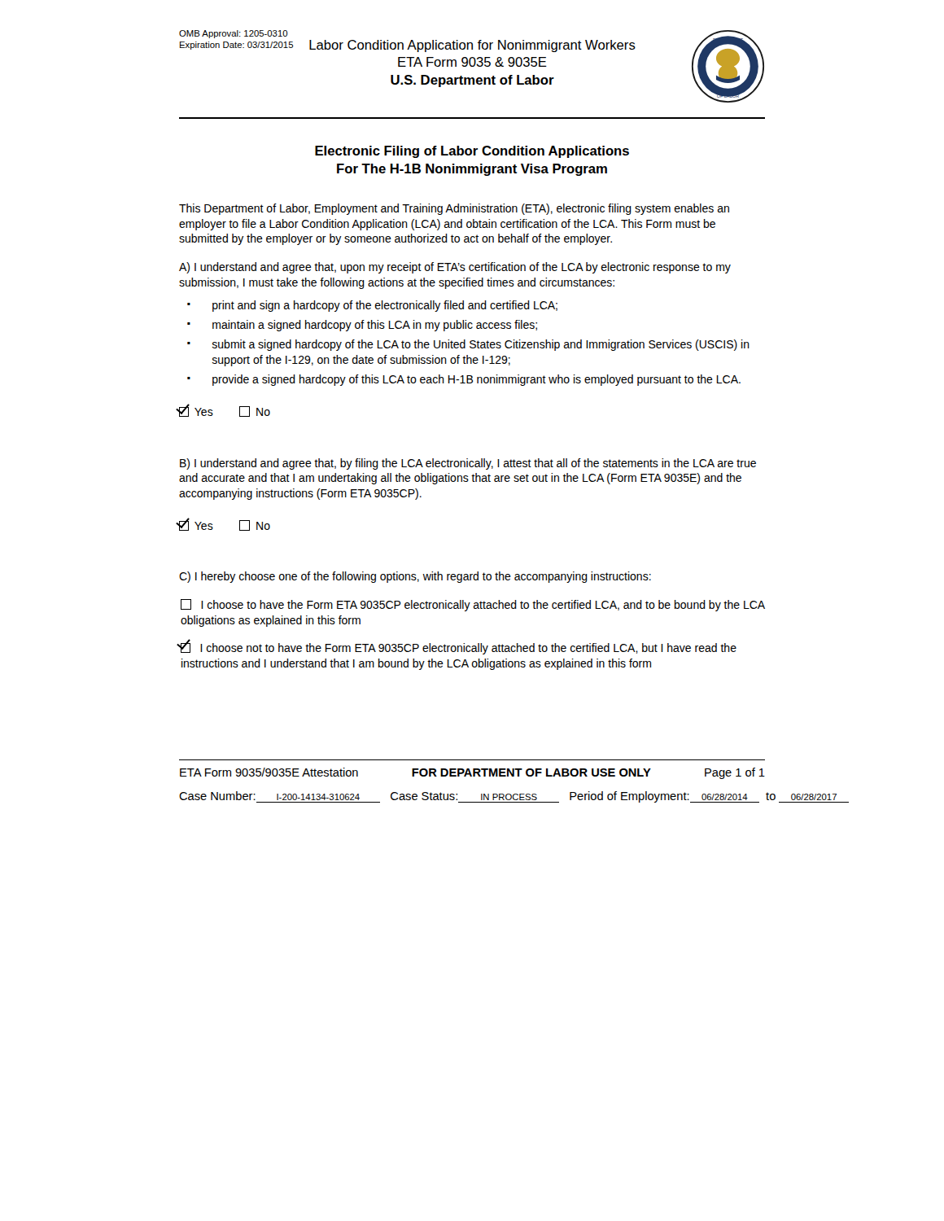OMB Approval: 1205-0310
Expiration Date: 03/31/2015
Labor Condition Application for Nonimmigrant Workers
ETA Form 9035 & 9035E
U.S. Department of Labor
DEPARTMENT OF LABOR
Electronic Filing of Labor Condition Applications
For The H-1B Nonimmigrant Visa Program
This Department of Labor, Employment and Training Administration (ETA), electronic filing system enables an employer to file a Labor Condition Application (LCA) and obtain certification of the LCA. This Form must be submitted by the employer or by someone authorized to act on behalf of the employer.
A) I understand and agree that, upon my receipt of ETA’s certification of the LCA by electronic response to my submission, I must take the following actions at the specified times and circumstances:
print and sign a hardcopy of the electronically filed and certified LCA;
maintain a signed hardcopy of this LCA in my public access files;
submit a signed hardcopy of the LCA to the United States Citizenship and Immigration Services (USCIS) in support of the I-129, on the date of submission of the I-129;
provide a signed hardcopy of this LCA to each H-1B nonimmigrant who is employed pursuant to the LCA.
Yes No
B) I understand and agree that, by filing the LCA electronically, I attest that all of the statements in the LCA are true and accurate and that I am undertaking all the obligations that are set out in the LCA (Form ETA 9035E) and the accompanying instructions (Form ETA 9035CP).
Yes No
C) I hereby choose one of the following options, with regard to the accompanying instructions:
I choose to have the Form ETA 9035CP electronically attached to the certified LCA, and to be bound by the LCA obligations as explained in this form
I choose not to have the Form ETA 9035CP electronically attached to the certified LCA, but I have read the instructions and I understand that I am bound by the LCA obligations as explained in this form
ETA Form 9035/9035E Attestation
FOR DEPARTMENT OF LABOR USE ONLY
Page 1 of 1
Case Number: I-200-14134-310624 Case Status: IN PROCESS Period of Employment: 06/28/2014 to 06/28/2017